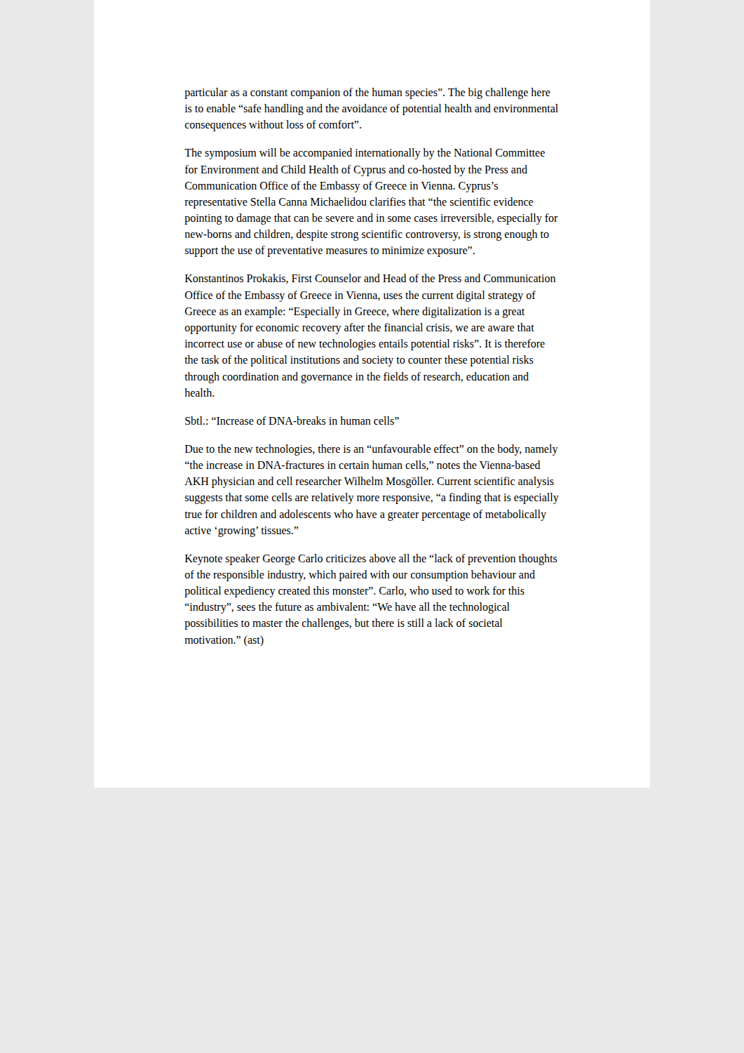particular as a constant companion of the human species”. The big challenge here is to enable “safe handling and the avoidance of potential health and environmental consequences without loss of comfort”.
The symposium will be accompanied internationally by the National Committee for Environment and Child Health of Cyprus and co-hosted by the Press and Communication Office of the Embassy of Greece in Vienna. Cyprus’s representative Stella Canna Michaelidou clarifies that “the scientific evidence pointing to damage that can be severe and in some cases irreversible, especially for new-borns and children, despite strong scientific controversy, is strong enough to support the use of preventative measures to minimize exposure”.
Konstantinos Prokakis, First Counselor and Head of the Press and Communication Office of the Embassy of Greece in Vienna, uses the current digital strategy of Greece as an example: “Especially in Greece, where digitalization is a great opportunity for economic recovery after the financial crisis, we are aware that incorrect use or abuse of new technologies entails potential risks”. It is therefore the task of the political institutions and society to counter these potential risks through coordination and governance in the fields of research, education and health.
Sbtl.: “Increase of DNA-breaks in human cells”
Due to the new technologies, there is an “unfavourable effect” on the body, namely “the increase in DNA-fractures in certain human cells,” notes the Vienna-based AKH physician and cell researcher Wilhelm Mosgöller. Current scientific analysis suggests that some cells are relatively more responsive, “a finding that is especially true for children and adolescents who have a greater percentage of metabolically active ‘growing’ tissues.”
Keynote speaker George Carlo criticizes above all the “lack of prevention thoughts of the responsible industry, which paired with our consumption behaviour and political expediency created this monster”. Carlo, who used to work for this “industry”, sees the future as ambivalent: “We have all the technological possibilities to master the challenges, but there is still a lack of societal motivation.” (ast)